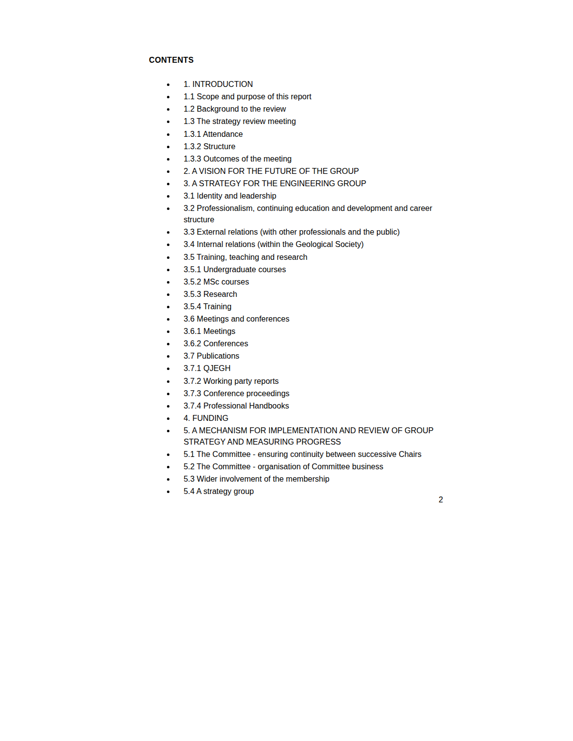CONTENTS
1. INTRODUCTION
1.1 Scope and purpose of this report
1.2 Background to the review
1.3 The strategy review meeting
1.3.1 Attendance
1.3.2 Structure
1.3.3 Outcomes of the meeting
2. A VISION FOR THE FUTURE OF THE GROUP
3. A STRATEGY FOR THE ENGINEERING GROUP
3.1 Identity and leadership
3.2 Professionalism, continuing education and development and career structure
3.3 External relations (with other professionals and the public)
3.4 Internal relations (within the Geological Society)
3.5 Training, teaching and research
3.5.1 Undergraduate courses
3.5.2 MSc courses
3.5.3 Research
3.5.4 Training
3.6 Meetings and conferences
3.6.1 Meetings
3.6.2 Conferences
3.7 Publications
3.7.1 QJEGH
3.7.2 Working party reports
3.7.3 Conference proceedings
3.7.4 Professional Handbooks
4. FUNDING
5. A MECHANISM FOR IMPLEMENTATION AND REVIEW OF GROUP STRATEGY AND MEASURING PROGRESS
5.1 The Committee - ensuring continuity between successive Chairs
5.2 The Committee - organisation of Committee business
5.3 Wider involvement of the membership
5.4 A strategy group
2